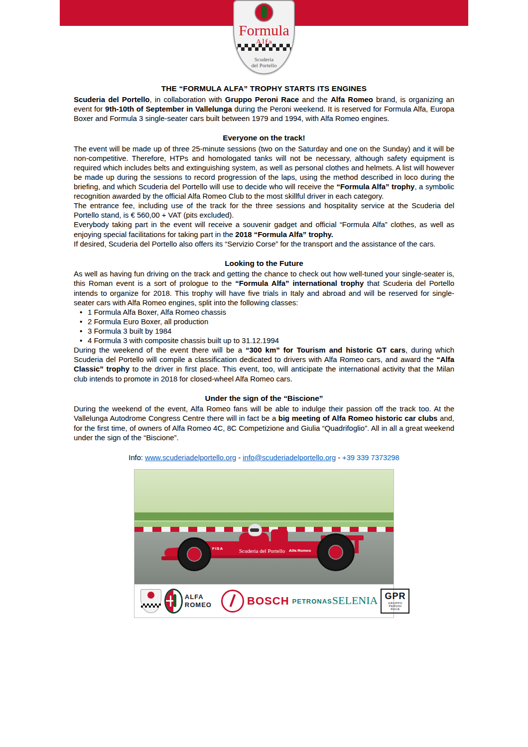FormulaAlfa
Scuderia
del Portello
THE “FORMULA ALFA” TROPHY STARTS ITS ENGINES
Scuderia del Portello, in collaboration with Gruppo Peroni Race and the Alfa Romeo brand, is organizing an event for 9th-10th of September in Vallelunga during the Peroni weekend. It is reserved for Formula Alfa, Europa Boxer and Formula 3 single-seater cars built between 1979 and 1994, with Alfa Romeo engines.
Everyone on the track!
The event will be made up of three 25-minute sessions (two on the Saturday and one on the Sunday) and it will be non-competitive. Therefore, HTPs and homologated tanks will not be necessary, although safety equipment is required which includes belts and extinguishing system, as well as personal clothes and helmets. A list will however be made up during the sessions to record progression of the laps, using the method described in loco during the briefing, and which Scuderia del Portello will use to decide who will receive the “Formula Alfa” trophy, a symbolic recognition awarded by the official Alfa Romeo Club to the most skillful driver in each category.
The entrance fee, including use of the track for the three sessions and hospitality service at the Scuderia del Portello stand, is € 560,00 + VAT (pits excluded).
Everybody taking part in the event will receive a souvenir gadget and official “Formula Alfa” clothes, as well as enjoying special facilitations for taking part in the 2018 “Formula Alfa” trophy.
If desired, Scuderia del Portello also offers its “Servizio Corse” for the transport and the assistance of the cars.
Looking to the Future
As well as having fun driving on the track and getting the chance to check out how well-tuned your single-seater is, this Roman event is a sort of prologue to the “Formula Alfa” international trophy that Scuderia del Portello intends to organize for 2018. This trophy will have five trials in Italy and abroad and will be reserved for single-seater cars with Alfa Romeo engines, split into the following classes:
1 Formula Alfa Boxer, Alfa Romeo chassis
2 Formula Euro Boxer, all production
3 Formula 3 built by 1984
4 Formula 3 with composite chassis built up to 31.12.1994
During the weekend of the event there will be a “300 km” for Tourism and historic GT cars, during which Scuderia del Portello will compile a classification dedicated to drivers with Alfa Romeo cars, and award the “Alfa Classic” trophy to the driver in first place. This event, too, will anticipate the international activity that the Milan club intends to promote in 2018 for closed-wheel Alfa Romeo cars.
Under the sign of the “Biscione”
During the weekend of the event, Alfa Romeo fans will be able to indulge their passion off the track too. At the Vallelunga Autodrome Congress Centre there will in fact be a big meeting of Alfa Romeo historic car clubs and, for the first time, of owners of Alfa Romeo 4C, 8C Competizione and Giulia “Quadrifoglio”. All in all a great weekend under the sign of the “Biscione”.
Info: www.scuderiadelportello.org - info@scuderiadelportello.org - +39 339 7373298
FISA
Scuderia del Portello
Alfa Romeo
ALFA ROMEO
BOSCH
PETRONAS
SELENIA
GPR
GRUPPO PERONI RACE